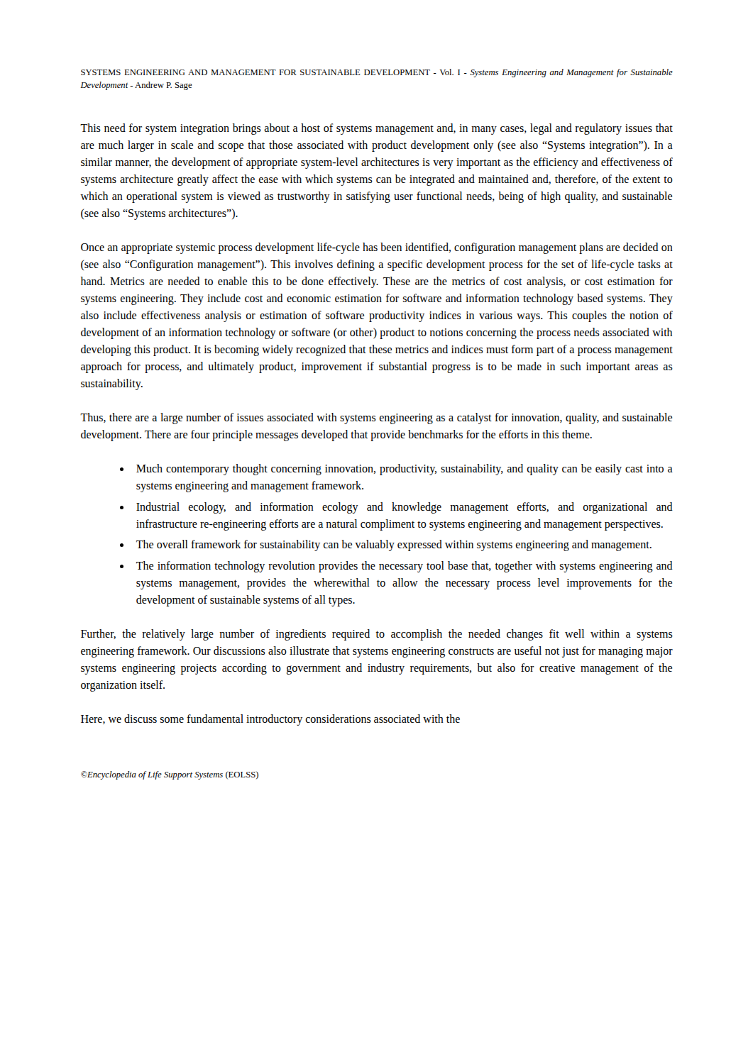SYSTEMS ENGINEERING AND MANAGEMENT FOR SUSTAINABLE DEVELOPMENT - Vol. I - Systems Engineering and Management for Sustainable Development - Andrew P. Sage
This need for system integration brings about a host of systems management and, in many cases, legal and regulatory issues that are much larger in scale and scope that those associated with product development only (see also “Systems integration”). In a similar manner, the development of appropriate system-level architectures is very important as the efficiency and effectiveness of systems architecture greatly affect the ease with which systems can be integrated and maintained and, therefore, of the extent to which an operational system is viewed as trustworthy in satisfying user functional needs, being of high quality, and sustainable (see also “Systems architectures”).
Once an appropriate systemic process development life-cycle has been identified, configuration management plans are decided on (see also “Configuration management”). This involves defining a specific development process for the set of life-cycle tasks at hand. Metrics are needed to enable this to be done effectively. These are the metrics of cost analysis, or cost estimation for systems engineering. They include cost and economic estimation for software and information technology based systems. They also include effectiveness analysis or estimation of software productivity indices in various ways. This couples the notion of development of an information technology or software (or other) product to notions concerning the process needs associated with developing this product. It is becoming widely recognized that these metrics and indices must form part of a process management approach for process, and ultimately product, improvement if substantial progress is to be made in such important areas as sustainability.
Thus, there are a large number of issues associated with systems engineering as a catalyst for innovation, quality, and sustainable development. There are four principle messages developed that provide benchmarks for the efforts in this theme.
Much contemporary thought concerning innovation, productivity, sustainability, and quality can be easily cast into a systems engineering and management framework.
Industrial ecology, and information ecology and knowledge management efforts, and organizational and infrastructure re-engineering efforts are a natural compliment to systems engineering and management perspectives.
The overall framework for sustainability can be valuably expressed within systems engineering and management.
The information technology revolution provides the necessary tool base that, together with systems engineering and systems management, provides the wherewithal to allow the necessary process level improvements for the development of sustainable systems of all types.
Further, the relatively large number of ingredients required to accomplish the needed changes fit well within a systems engineering framework. Our discussions also illustrate that systems engineering constructs are useful not just for managing major systems engineering projects according to government and industry requirements, but also for creative management of the organization itself.
Here, we discuss some fundamental introductory considerations associated with the
©Encyclopedia of Life Support Systems (EOLSS)